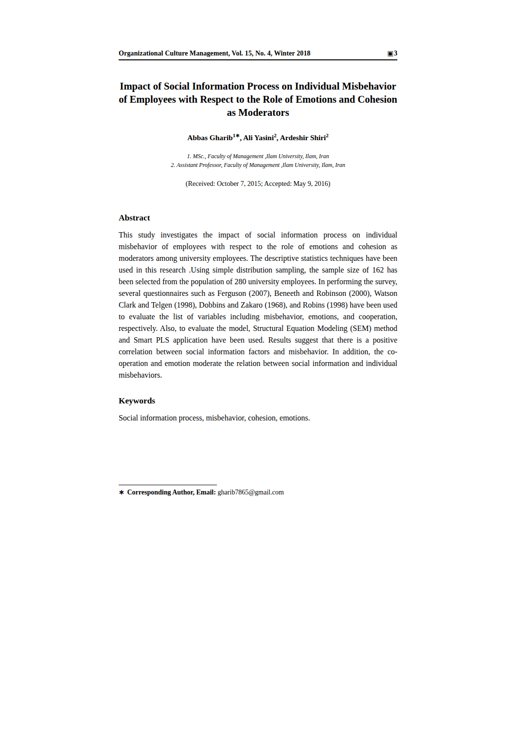Organizational Culture Management, Vol. 15, No. 4, Winter 2018
▣3
Impact of Social Information Process on Individual Misbehavior of Employees with Respect to the Role of Emotions and Cohesion as Moderators
Abbas Gharib1∗, Ali Yasini2, Ardeshir Shiri2
1. MSc., Faculty of Management ,Ilam University, Ilam, Iran
2. Assistant Professor, Faculty of Management ,Ilam University, Ilam, Iran
(Received: October 7, 2015; Accepted: May 9, 2016)
Abstract
This study investigates the impact of social information process on individual misbehavior of employees with respect to the role of emotions and cohesion as moderators among university employees. The descriptive statistics techniques have been used in this research .Using simple distribution sampling, the sample size of 162 has been selected from the population of 280 university employees. In performing the survey, several questionnaires such as Ferguson (2007), Beneeth and Robinson (2000), Watson Clark and Telgen (1998), Dobbins and Zakaro (1968), and Robins (1998) have been used to evaluate the list of variables including misbehavior, emotions, and cooperation, respectively. Also, to evaluate the model, Structural Equation Modeling (SEM) method and Smart PLS application have been used. Results suggest that there is a positive correlation between social information factors and misbehavior. In addition, the co-operation and emotion moderate the relation between social information and individual misbehaviors.
Keywords
Social information process, misbehavior, cohesion, emotions.
∗ Corresponding Author, Email: gharib7865@gmail.com